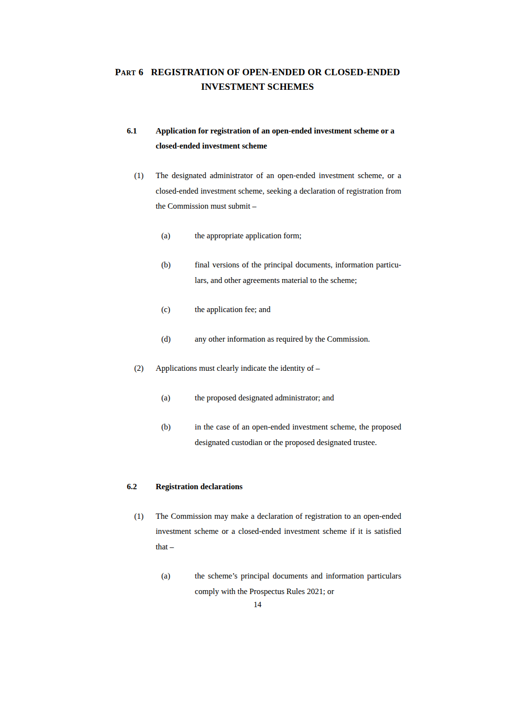Part 6 REGISTRATION OF OPEN-ENDED OR CLOSED-ENDED INVESTMENT SCHEMES
6.1 Application for registration of an open-ended investment scheme or a closed-ended investment scheme
(1) The designated administrator of an open-ended investment scheme, or a closed-ended investment scheme, seeking a declaration of registration from the Commission must submit –
(a) the appropriate application form;
(b) final versions of the principal documents, information particulars, and other agreements material to the scheme;
(c) the application fee; and
(d) any other information as required by the Commission.
(2) Applications must clearly indicate the identity of –
(a) the proposed designated administrator; and
(b) in the case of an open-ended investment scheme, the proposed designated custodian or the proposed designated trustee.
6.2 Registration declarations
(1) The Commission may make a declaration of registration to an open-ended investment scheme or a closed-ended investment scheme if it is satisfied that –
(a) the scheme’s principal documents and information particulars comply with the Prospectus Rules 2021; or
14